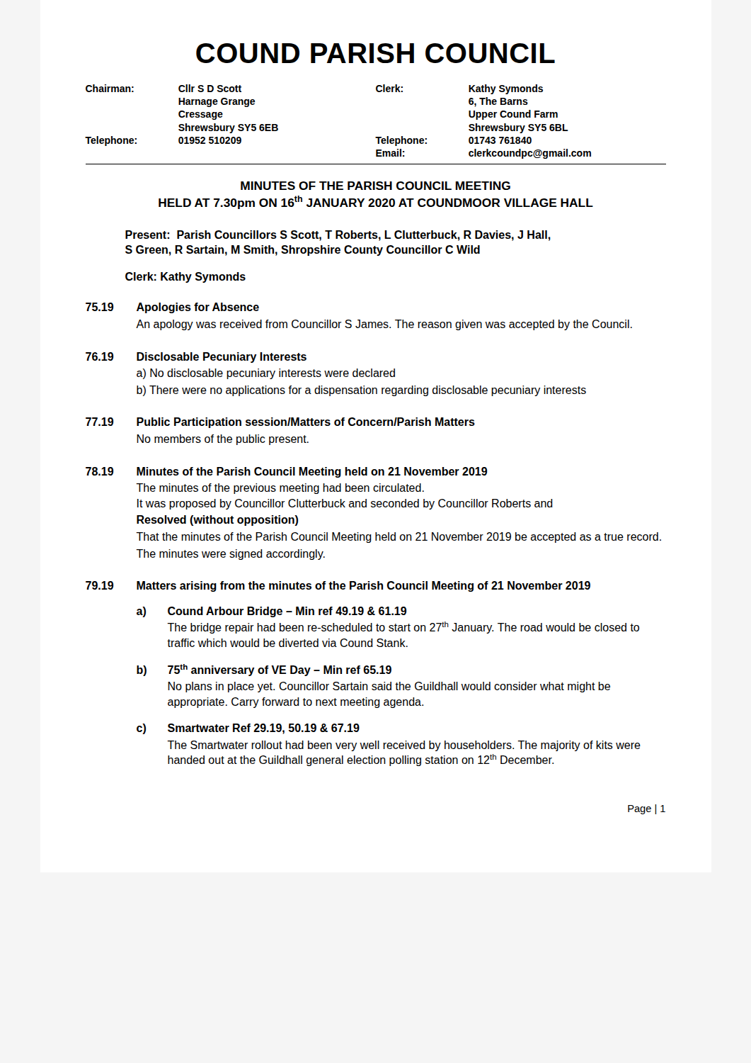COUND PARISH COUNCIL
| Chairman: | Cllr S D Scott | Clerk: | Kathy Symonds |
| | Harnage Grange | | 6, The Barns |
| | Cressage | | Upper Cound Farm |
| | Shrewsbury SY5 6EB | | Shrewsbury SY5 6BL |
| Telephone: | 01952 510209 | Telephone: | 01743 761840 |
| | | Email: | clerkcoundpc@gmail.com |
MINUTES OF THE PARISH COUNCIL MEETING
HELD AT 7.30pm ON 16th JANUARY 2020 AT COUNDMOOR VILLAGE HALL
Present: Parish Councillors S Scott, T Roberts, L Clutterbuck, R Davies, J Hall,
S Green, R Sartain, M Smith, Shropshire County Councillor C Wild
Clerk: Kathy Symonds
75.19
Apologies for Absence
An apology was received from Councillor S James. The reason given was accepted by the Council.
76.19
Disclosable Pecuniary Interests
a) No disclosable pecuniary interests were declared
b) There were no applications for a dispensation regarding disclosable pecuniary interests
77.19
Public Participation session/Matters of Concern/Parish Matters
No members of the public present.
78.19
Minutes of the Parish Council Meeting held on 21 November 2019
The minutes of the previous meeting had been circulated.
It was proposed by Councillor Clutterbuck and seconded by Councillor Roberts and
Resolved (without opposition)
That the minutes of the Parish Council Meeting held on 21 November 2019 be accepted as a true record.
The minutes were signed accordingly.
79.19
Matters arising from the minutes of the Parish Council Meeting of 21 November 2019
a)
Cound Arbour Bridge – Min ref 49.19 & 61.19
The bridge repair had been re-scheduled to start on 27th January. The road would be closed to traffic which would be diverted via Cound Stank.
b)
75th anniversary of VE Day – Min ref 65.19
No plans in place yet. Councillor Sartain said the Guildhall would consider what might be appropriate. Carry forward to next meeting agenda.
c)
Smartwater Ref 29.19, 50.19 & 67.19
The Smartwater rollout had been very well received by householders. The majority of kits were handed out at the Guildhall general election polling station on 12th December.
Page | 1